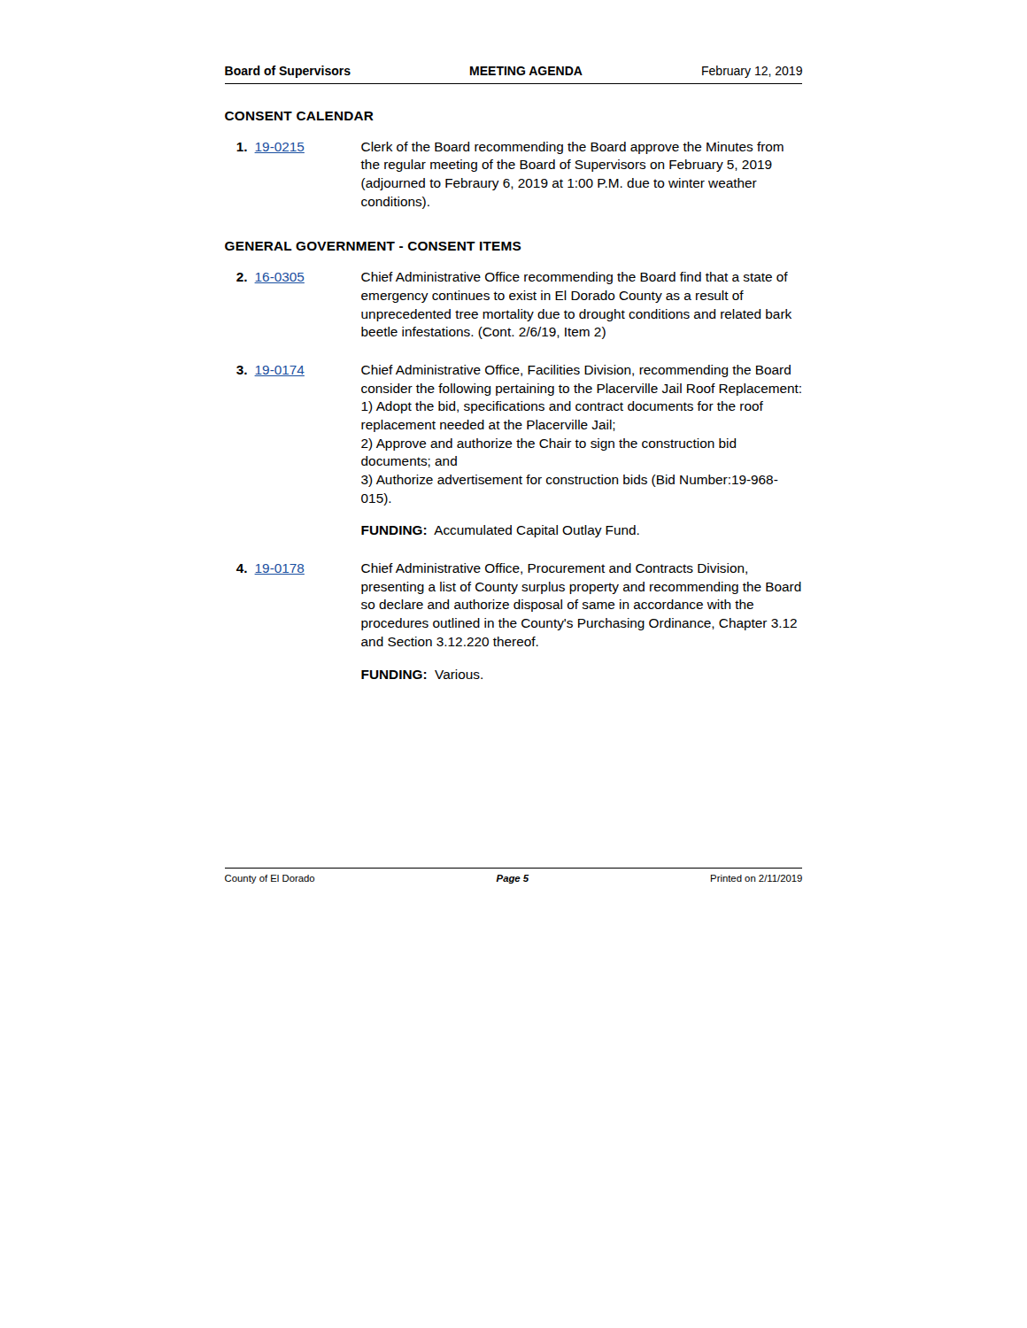Board of Supervisors
MEETING AGENDA
February 12, 2019
CONSENT CALENDAR
1.
19-0215
Clerk of the Board recommending the Board approve the Minutes from the regular meeting of the Board of Supervisors on February 5, 2019 (adjourned to Febraury 6, 2019 at 1:00 P.M. due to winter weather conditions).
GENERAL GOVERNMENT - CONSENT ITEMS
2.
16-0305
Chief Administrative Office recommending the Board find that a state of emergency continues to exist in El Dorado County as a result of unprecedented tree mortality due to drought conditions and related bark beetle infestations. (Cont. 2/6/19, Item 2)
3.
19-0174
Chief Administrative Office, Facilities Division, recommending the Board consider the following pertaining to the Placerville Jail Roof Replacement:
1) Adopt the bid, specifications and contract documents for the roof replacement needed at the Placerville Jail;
2) Approve and authorize the Chair to sign the construction bid documents; and
3) Authorize advertisement for construction bids (Bid Number:19-968-015).
FUNDING: Accumulated Capital Outlay Fund.
4.
19-0178
Chief Administrative Office, Procurement and Contracts Division, presenting a list of County surplus property and recommending the Board so declare and authorize disposal of same in accordance with the procedures outlined in the County's Purchasing Ordinance, Chapter 3.12 and Section 3.12.220 thereof.
FUNDING: Various.
County of El Dorado
Page 5
Printed on 2/11/2019